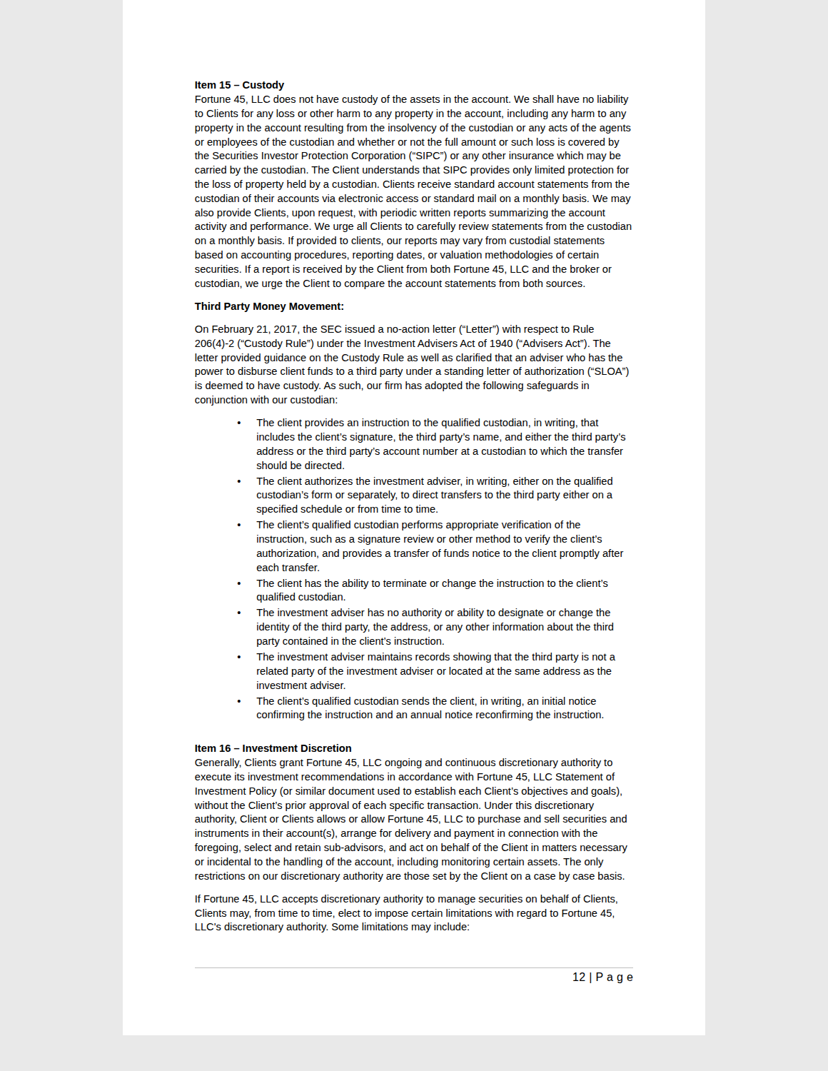Item 15 – Custody
Fortune 45, LLC does not have custody of the assets in the account. We shall have no liability to Clients for any loss or other harm to any property in the account, including any harm to any property in the account resulting from the insolvency of the custodian or any acts of the agents or employees of the custodian and whether or not the full amount or such loss is covered by the Securities Investor Protection Corporation (“SIPC”) or any other insurance which may be carried by the custodian. The Client understands that SIPC provides only limited protection for the loss of property held by a custodian. Clients receive standard account statements from the custodian of their accounts via electronic access or standard mail on a monthly basis. We may also provide Clients, upon request, with periodic written reports summarizing the account activity and performance. We urge all Clients to carefully review statements from the custodian on a monthly basis. If provided to clients, our reports may vary from custodial statements based on accounting procedures, reporting dates, or valuation methodologies of certain securities. If a report is received by the Client from both Fortune 45, LLC and the broker or custodian, we urge the Client to compare the account statements from both sources.
Third Party Money Movement:
On February 21, 2017, the SEC issued a no-action letter (“Letter”) with respect to Rule 206(4)-2 (“Custody Rule”) under the Investment Advisers Act of 1940 (“Advisers Act”). The letter provided guidance on the Custody Rule as well as clarified that an adviser who has the power to disburse client funds to a third party under a standing letter of authorization (“SLOA”) is deemed to have custody. As such, our firm has adopted the following safeguards in conjunction with our custodian:
The client provides an instruction to the qualified custodian, in writing, that includes the client’s signature, the third party’s name, and either the third party’s address or the third party’s account number at a custodian to which the transfer should be directed.
The client authorizes the investment adviser, in writing, either on the qualified custodian’s form or separately, to direct transfers to the third party either on a specified schedule or from time to time.
The client’s qualified custodian performs appropriate verification of the instruction, such as a signature review or other method to verify the client’s authorization, and provides a transfer of funds notice to the client promptly after each transfer.
The client has the ability to terminate or change the instruction to the client’s qualified custodian.
The investment adviser has no authority or ability to designate or change the identity of the third party, the address, or any other information about the third party contained in the client’s instruction.
The investment adviser maintains records showing that the third party is not a related party of the investment adviser or located at the same address as the investment adviser.
The client’s qualified custodian sends the client, in writing, an initial notice confirming the instruction and an annual notice reconfirming the instruction.
Item 16 – Investment Discretion
Generally, Clients grant Fortune 45, LLC ongoing and continuous discretionary authority to execute its investment recommendations in accordance with Fortune 45, LLC Statement of Investment Policy (or similar document used to establish each Client’s objectives and goals), without the Client’s prior approval of each specific transaction. Under this discretionary authority, Client or Clients allows or allow Fortune 45, LLC to purchase and sell securities and instruments in their account(s), arrange for delivery and payment in connection with the foregoing, select and retain sub-advisors, and act on behalf of the Client in matters necessary or incidental to the handling of the account, including monitoring certain assets. The only restrictions on our discretionary authority are those set by the Client on a case by case basis.
If Fortune 45, LLC accepts discretionary authority to manage securities on behalf of Clients, Clients may, from time to time, elect to impose certain limitations with regard to Fortune 45, LLC's discretionary authority. Some limitations may include:
12 | P a g e